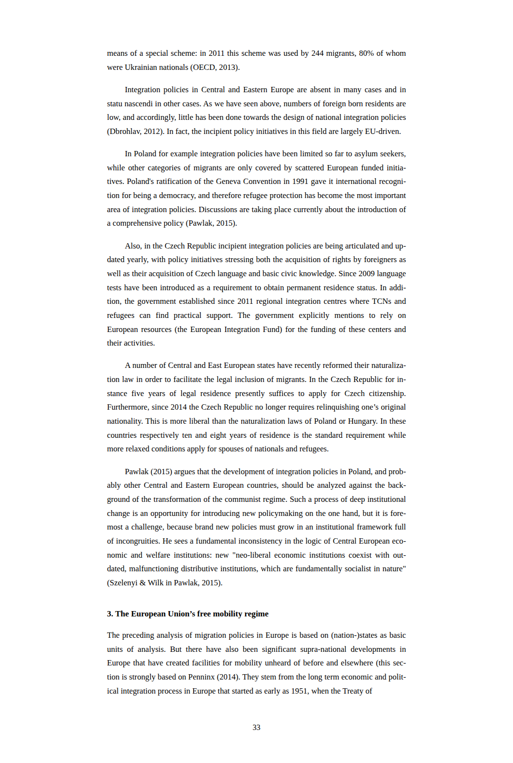means of a special scheme: in 2011 this scheme was used by 244 migrants, 80% of whom were Ukrainian nationals (OECD, 2013).
Integration policies in Central and Eastern Europe are absent in many cases and in statu nascendi in other cases. As we have seen above, numbers of foreign born residents are low, and accordingly, little has been done towards the design of national integration policies (Dbrohlav, 2012). In fact, the incipient policy initiatives in this field are largely EU-driven.
In Poland for example integration policies have been limited so far to asylum seekers, while other categories of migrants are only covered by scattered European funded initiatives. Poland's ratification of the Geneva Convention in 1991 gave it international recognition for being a democracy, and therefore refugee protection has become the most important area of integration policies. Discussions are taking place currently about the introduction of a comprehensive policy (Pawlak, 2015).
Also, in the Czech Republic incipient integration policies are being articulated and updated yearly, with policy initiatives stressing both the acquisition of rights by foreigners as well as their acquisition of Czech language and basic civic knowledge. Since 2009 language tests have been introduced as a requirement to obtain permanent residence status. In addition, the government established since 2011 regional integration centres where TCNs and refugees can find practical support. The government explicitly mentions to rely on European resources (the European Integration Fund) for the funding of these centers and their activities.
A number of Central and East European states have recently reformed their naturalization law in order to facilitate the legal inclusion of migrants. In the Czech Republic for instance five years of legal residence presently suffices to apply for Czech citizenship. Furthermore, since 2014 the Czech Republic no longer requires relinquishing one’s original nationality. This is more liberal than the naturalization laws of Poland or Hungary. In these countries respectively ten and eight years of residence is the standard requirement while more relaxed conditions apply for spouses of nationals and refugees.
Pawlak (2015) argues that the development of integration policies in Poland, and probably other Central and Eastern European countries, should be analyzed against the background of the transformation of the communist regime. Such a process of deep institutional change is an opportunity for introducing new policymaking on the one hand, but it is foremost a challenge, because brand new policies must grow in an institutional framework full of incongruities. He sees a fundamental inconsistency in the logic of Central European economic and welfare institutions: new "neo-liberal economic institutions coexist with outdated, malfunctioning distributive institutions, which are fundamentally socialist in nature" (Szelenyi & Wilk in Pawlak, 2015).
3. The European Union’s free mobility regime
The preceding analysis of migration policies in Europe is based on (nation-)states as basic units of analysis. But there have also been significant supra-national developments in Europe that have created facilities for mobility unheard of before and elsewhere (this section is strongly based on Penninx (2014). They stem from the long term economic and political integration process in Europe that started as early as 1951, when the Treaty of
33